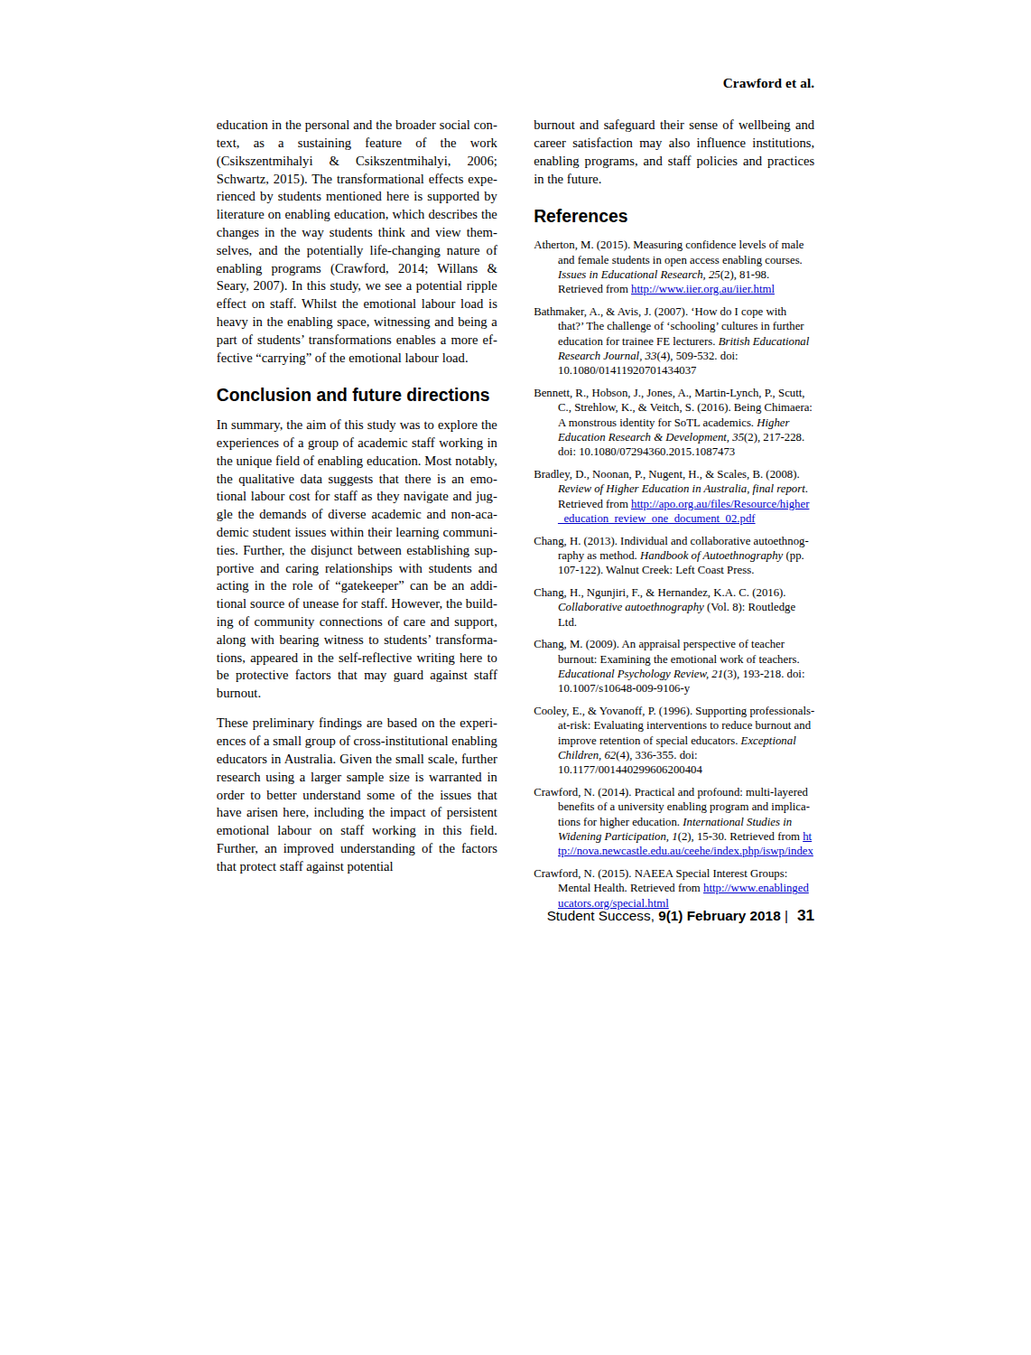Crawford et al.
education in the personal and the broader social context, as a sustaining feature of the work (Csikszentmihalyi & Csikszentmihalyi, 2006; Schwartz, 2015). The transformational effects experienced by students mentioned here is supported by literature on enabling education, which describes the changes in the way students think and view themselves, and the potentially life-changing nature of enabling programs (Crawford, 2014; Willans & Seary, 2007). In this study, we see a potential ripple effect on staff. Whilst the emotional labour load is heavy in the enabling space, witnessing and being a part of students’ transformations enables a more effective “carrying” of the emotional labour load.
Conclusion and future directions
In summary, the aim of this study was to explore the experiences of a group of academic staff working in the unique field of enabling education. Most notably, the qualitative data suggests that there is an emotional labour cost for staff as they navigate and juggle the demands of diverse academic and non-academic student issues within their learning communities. Further, the disjunct between establishing supportive and caring relationships with students and acting in the role of “gatekeeper” can be an additional source of unease for staff. However, the building of community connections of care and support, along with bearing witness to students’ transformations, appeared in the self-reflective writing here to be protective factors that may guard against staff burnout.
These preliminary findings are based on the experiences of a small group of cross-institutional enabling educators in Australia. Given the small scale, further research using a larger sample size is warranted in order to better understand some of the issues that have arisen here, including the impact of persistent emotional labour on staff working in this field. Further, an improved understanding of the factors that protect staff against potential
burnout and safeguard their sense of wellbeing and career satisfaction may also influence institutions, enabling programs, and staff policies and practices in the future.
References
Atherton, M. (2015). Measuring confidence levels of male and female students in open access enabling courses. Issues in Educational Research, 25(2), 81-98. Retrieved from http://www.iier.org.au/iier.html
Bathmaker, A., & Avis, J. (2007). ‘How do I cope with that?’ The challenge of ‘schooling’ cultures in further education for trainee FE lecturers. British Educational Research Journal, 33(4), 509-532. doi: 10.1080/01411920701434037
Bennett, R., Hobson, J., Jones, A., Martin-Lynch, P., Scutt, C., Strehlow, K., & Veitch, S. (2016). Being Chimaera: A monstrous identity for SoTL academics. Higher Education Research & Development, 35(2), 217-228. doi: 10.1080/07294360.2015.1087473
Bradley, D., Noonan, P., Nugent, H., & Scales, B. (2008). Review of Higher Education in Australia, final report. Retrieved from http://apo.org.au/files/Resource/higher_education_review_one_document_02.pdf
Chang, H. (2013). Individual and collaborative autoethnography as method. Handbook of Autoethnography (pp. 107-122). Walnut Creek: Left Coast Press.
Chang, H., Ngunjiri, F., & Hernandez, K.A. C. (2016). Collaborative autoethnography (Vol. 8): Routledge Ltd.
Chang, M. (2009). An appraisal perspective of teacher burnout: Examining the emotional work of teachers. Educational Psychology Review, 21(3), 193-218. doi: 10.1007/s10648-009-9106-y
Cooley, E., & Yovanoff, P. (1996). Supporting professionals-at-risk: Evaluating interventions to reduce burnout and improve retention of special educators. Exceptional Children, 62(4), 336-355. doi: 10.1177/001440299606200404
Crawford, N. (2014). Practical and profound: multi-layered benefits of a university enabling program and implications for higher education. International Studies in Widening Participation, 1(2), 15-30. Retrieved from http://nova.newcastle.edu.au/ceehe/index.php/iswp/index
Crawford, N. (2015). NAEEA Special Interest Groups: Mental Health. Retrieved from http://www.enablingeducators.org/special.html
Student Success, 9(1) February 2018 | 31